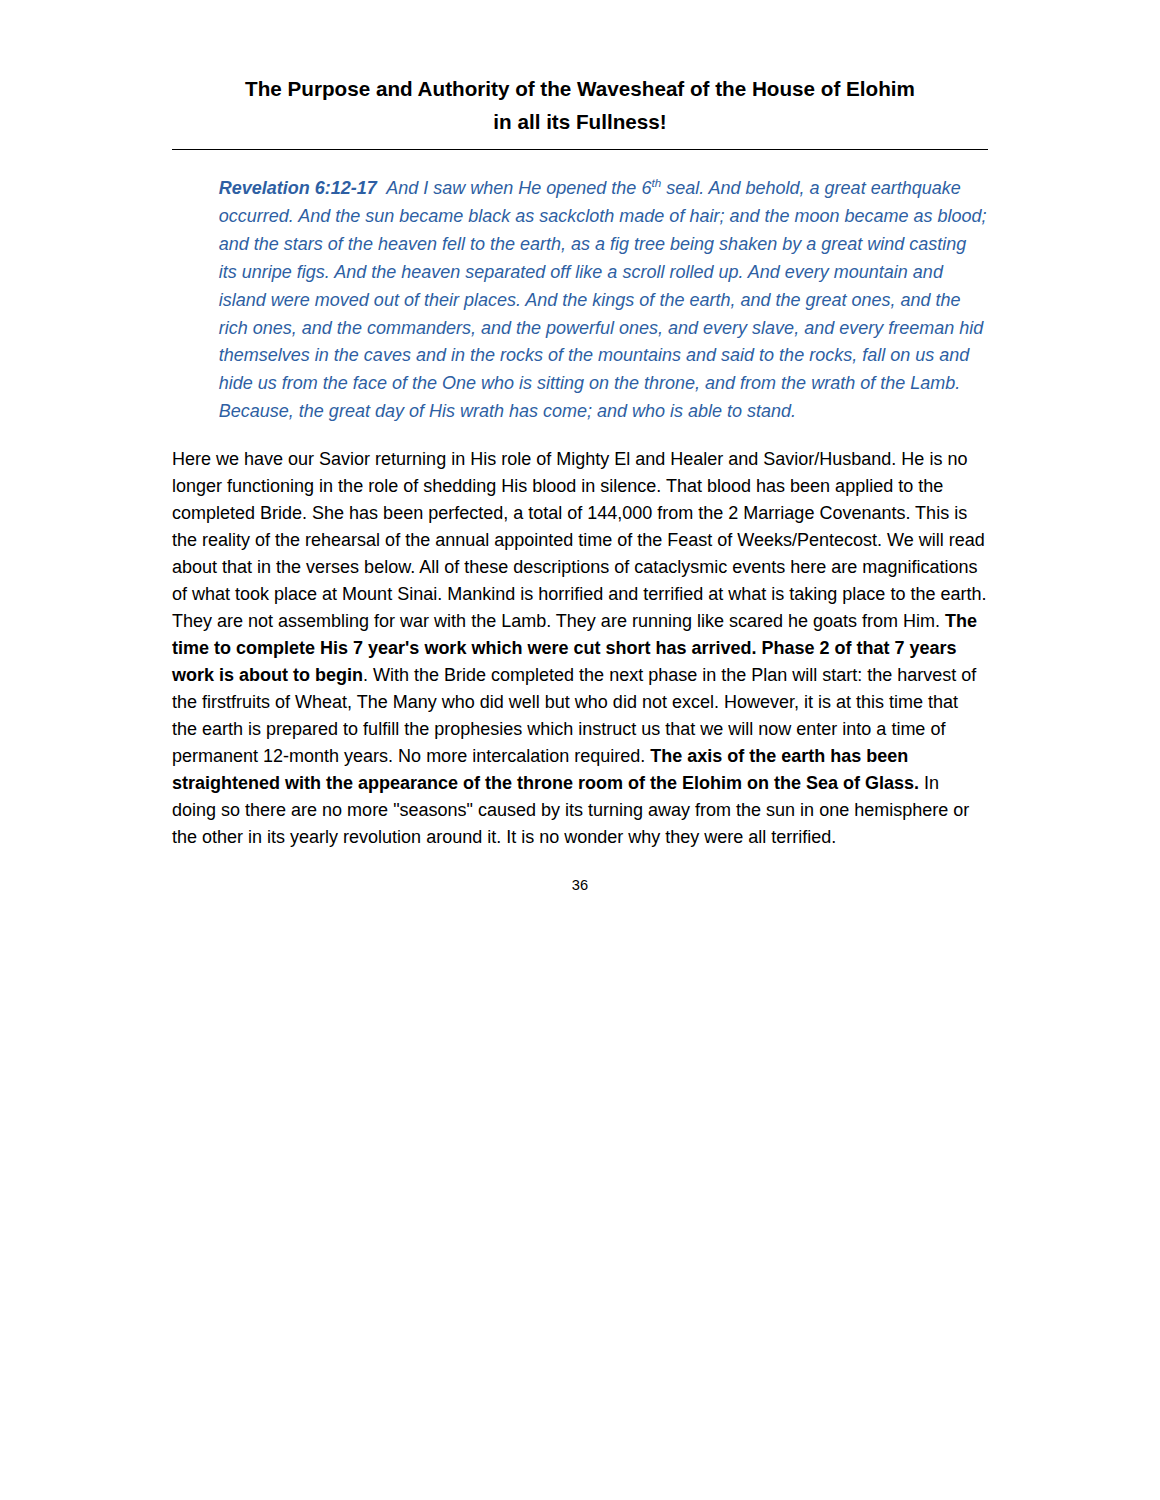The Purpose and Authority of the Wavesheaf of the House of Elohim
in all its Fullness!
Revelation 6:12-17 And I saw when He opened the 6th seal. And behold, a great earthquake occurred. And the sun became black as sackcloth made of hair; and the moon became as blood; and the stars of the heaven fell to the earth, as a fig tree being shaken by a great wind casting its unripe figs. And the heaven separated off like a scroll rolled up. And every mountain and island were moved out of their places. And the kings of the earth, and the great ones, and the rich ones, and the commanders, and the powerful ones, and every slave, and every freeman hid themselves in the caves and in the rocks of the mountains and said to the rocks, fall on us and hide us from the face of the One who is sitting on the throne, and from the wrath of the Lamb. Because, the great day of His wrath has come; and who is able to stand.
Here we have our Savior returning in His role of Mighty El and Healer and Savior/Husband. He is no longer functioning in the role of shedding His blood in silence. That blood has been applied to the completed Bride. She has been perfected, a total of 144,000 from the 2 Marriage Covenants. This is the reality of the rehearsal of the annual appointed time of the Feast of Weeks/Pentecost. We will read about that in the verses below. All of these descriptions of cataclysmic events here are magnifications of what took place at Mount Sinai. Mankind is horrified and terrified at what is taking place to the earth. They are not assembling for war with the Lamb. They are running like scared he goats from Him. The time to complete His 7 year's work which were cut short has arrived. Phase 2 of that 7 years work is about to begin. With the Bride completed the next phase in the Plan will start: the harvest of the firstfruits of Wheat, The Many who did well but who did not excel. However, it is at this time that the earth is prepared to fulfill the prophesies which instruct us that we will now enter into a time of permanent 12-month years. No more intercalation required. The axis of the earth has been straightened with the appearance of the throne room of the Elohim on the Sea of Glass. In doing so there are no more "seasons" caused by its turning away from the sun in one hemisphere or the other in its yearly revolution around it. It is no wonder why they were all terrified.
36